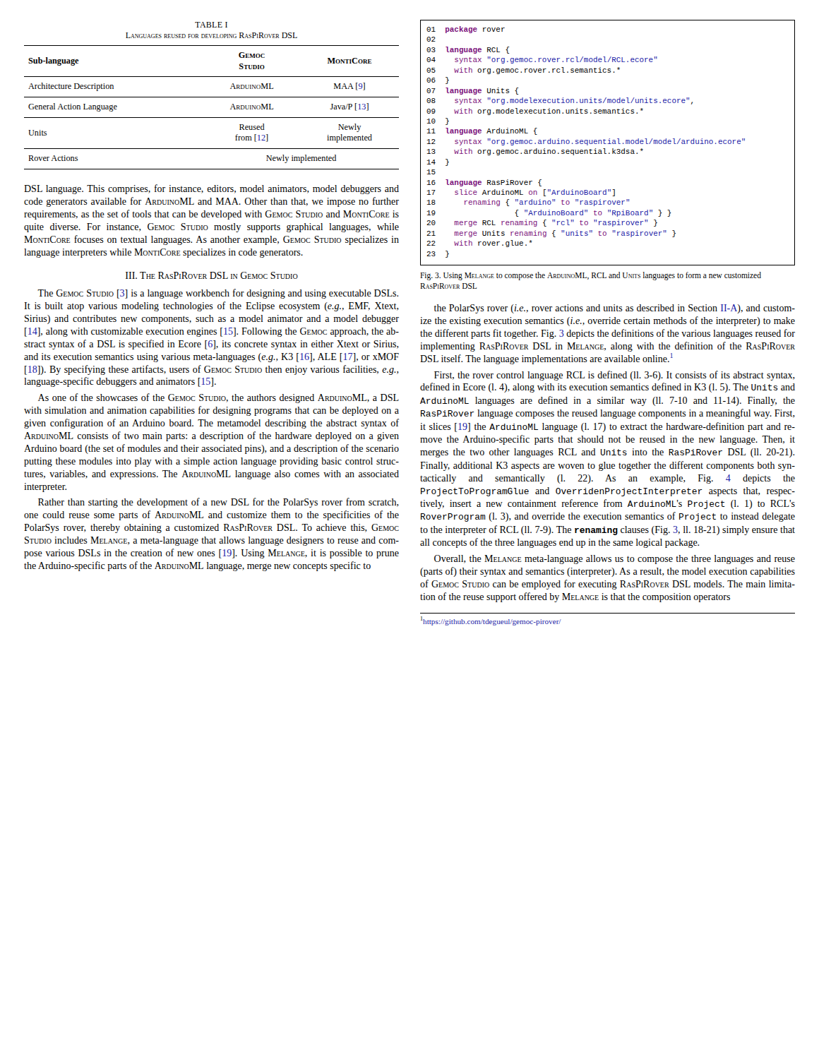TABLE I Languages reused for developing RasPiRover DSL
| Sub-language | Gemoc Studio | MontiCore |
| --- | --- | --- |
| Architecture Description | ArduinoML | MAA [ 9 ] |
| General Action Language | ArduinoML | Java/P [ 13 ] |
| Units | Reused from [ 12 ] | Newly implemented |
| Rover Actions | Newly implemented |
DSL language. This comprises, for instance, editors, model animators, model debuggers and code generators available for ArduinoML and MAA. Other than that, we impose no further requirements, as the set of tools that can be developed with Gemoc Studio and MontiCore is quite diverse. For instance, Gemoc Studio mostly supports graphical languages, while MontiCore focuses on textual languages. As another example, Gemoc Studio specializes in language interpreters while MontiCore specializes in code generators.
III. The RasPiRover DSL in Gemoc Studio
The Gemoc Studio [3] is a language workbench for designing and using executable DSLs. It is built atop various modeling technologies of the Eclipse ecosystem (e.g., EMF, Xtext, Sirius) and contributes new components, such as a model animator and a model debugger [14], along with customizable execution engines [15]. Following the Gemoc approach, the abstract syntax of a DSL is specified in Ecore [6], its concrete syntax in either Xtext or Sirius, and its execution semantics using various meta-languages (e.g., K3 [16], ALE [17], or xMOF [18]). By specifying these artifacts, users of Gemoc Studio then enjoy various facilities, e.g., language-specific debuggers and animators [15].
As one of the showcases of the Gemoc Studio, the authors designed ArduinoML, a DSL with simulation and animation capabilities for designing programs that can be deployed on a given configuration of an Arduino board. The metamodel describing the abstract syntax of ArduinoML consists of two main parts: a description of the hardware deployed on a given Arduino board (the set of modules and their associated pins), and a description of the scenario putting these modules into play with a simple action language providing basic control structures, variables, and expressions. The ArduinoML language also comes with an associated interpreter.
Rather than starting the development of a new DSL for the PolarSys rover from scratch, one could reuse some parts of ArduinoML and customize them to the specificities of the PolarSys rover, thereby obtaining a customized RasPiRover DSL. To achieve this, Gemoc Studio includes Melange, a meta-language that allows language designers to reuse and compose various DSLs in the creation of new ones [19]. Using Melange, it is possible to prune the Arduino-specific parts of the ArduinoML language, merge new concepts specific to
01 package rover 02 03 language RCL { 04 syntax "org.gemoc.rover.rcl/model/RCL.ecore" 05 with org.gemoc.rover.rcl.semantics.* 06 } 07 language Units { 08 syntax "org.modelexecution.units/model/units.ecore", 09 with org.modelexecution.units.semantics.* 10 } 11 language ArduinoML { 12 syntax "org.gemoc.arduino.sequential.model/model/arduino.ecore" 13 with org.gemoc.arduino.sequential.k3dsa.* 14 } 15 16 language RasPiRover { 17 slice ArduinoML on ["ArduinoBoard"] 18 renaming { "arduino" to "raspirover" 19 { "ArduinoBoard" to "RpiBoard" } } 20 merge RCL renaming { "rcl" to "raspirover" } 21 merge Units renaming { "units" to "raspirover" } 22 with rover.glue.* 23 }
Fig. 3. Using Melange to compose the ArduinoML, RCL and Units languages to form a new customized RasPiRover DSL
the PolarSys rover (i.e., rover actions and units as described in Section II-A), and customize the existing execution semantics (i.e., override certain methods of the interpreter) to make the different parts fit together. Fig. 3 depicts the definitions of the various languages reused for implementing RasPiRover DSL in Melange, along with the definition of the RasPiRover DSL itself. The language implementations are available online.1
First, the rover control language RCL is defined (ll. 3-6). It consists of its abstract syntax, defined in Ecore (l. 4), along with its execution semantics defined in K3 (l. 5). The Units and ArduinoML languages are defined in a similar way (ll. 7-10 and 11-14). Finally, the RasPiRover language composes the reused language components in a meaningful way. First, it slices [19] the ArduinoML language (l. 17) to extract the hardware-definition part and remove the Arduino-specific parts that should not be reused in the new language. Then, it merges the two other languages RCL and Units into the RasPiRover DSL (ll. 20-21). Finally, additional K3 aspects are woven to glue together the different components both syntactically and semantically (l. 22). As an example, Fig. 4 depicts the ProjectToProgramGlue and OverridenProjectInterpreter aspects that, respectively, insert a new containment reference from ArduinoML's Project (l. 1) to RCL's RoverProgram (l. 3), and override the execution semantics of Project to instead delegate to the interpreter of RCL (ll. 7-9). The renaming clauses (Fig. 3, ll. 18-21) simply ensure that all concepts of the three languages end up in the same logical package.
Overall, the Melange meta-language allows us to compose the three languages and reuse (parts of) their syntax and semantics (interpreter). As a result, the model execution capabilities of Gemoc Studio can be employed for executing RasPiRover DSL models. The main limitation of the reuse support offered by Melange is that the composition operators
1https://github.com/tdegueul/gemoc-pirover/